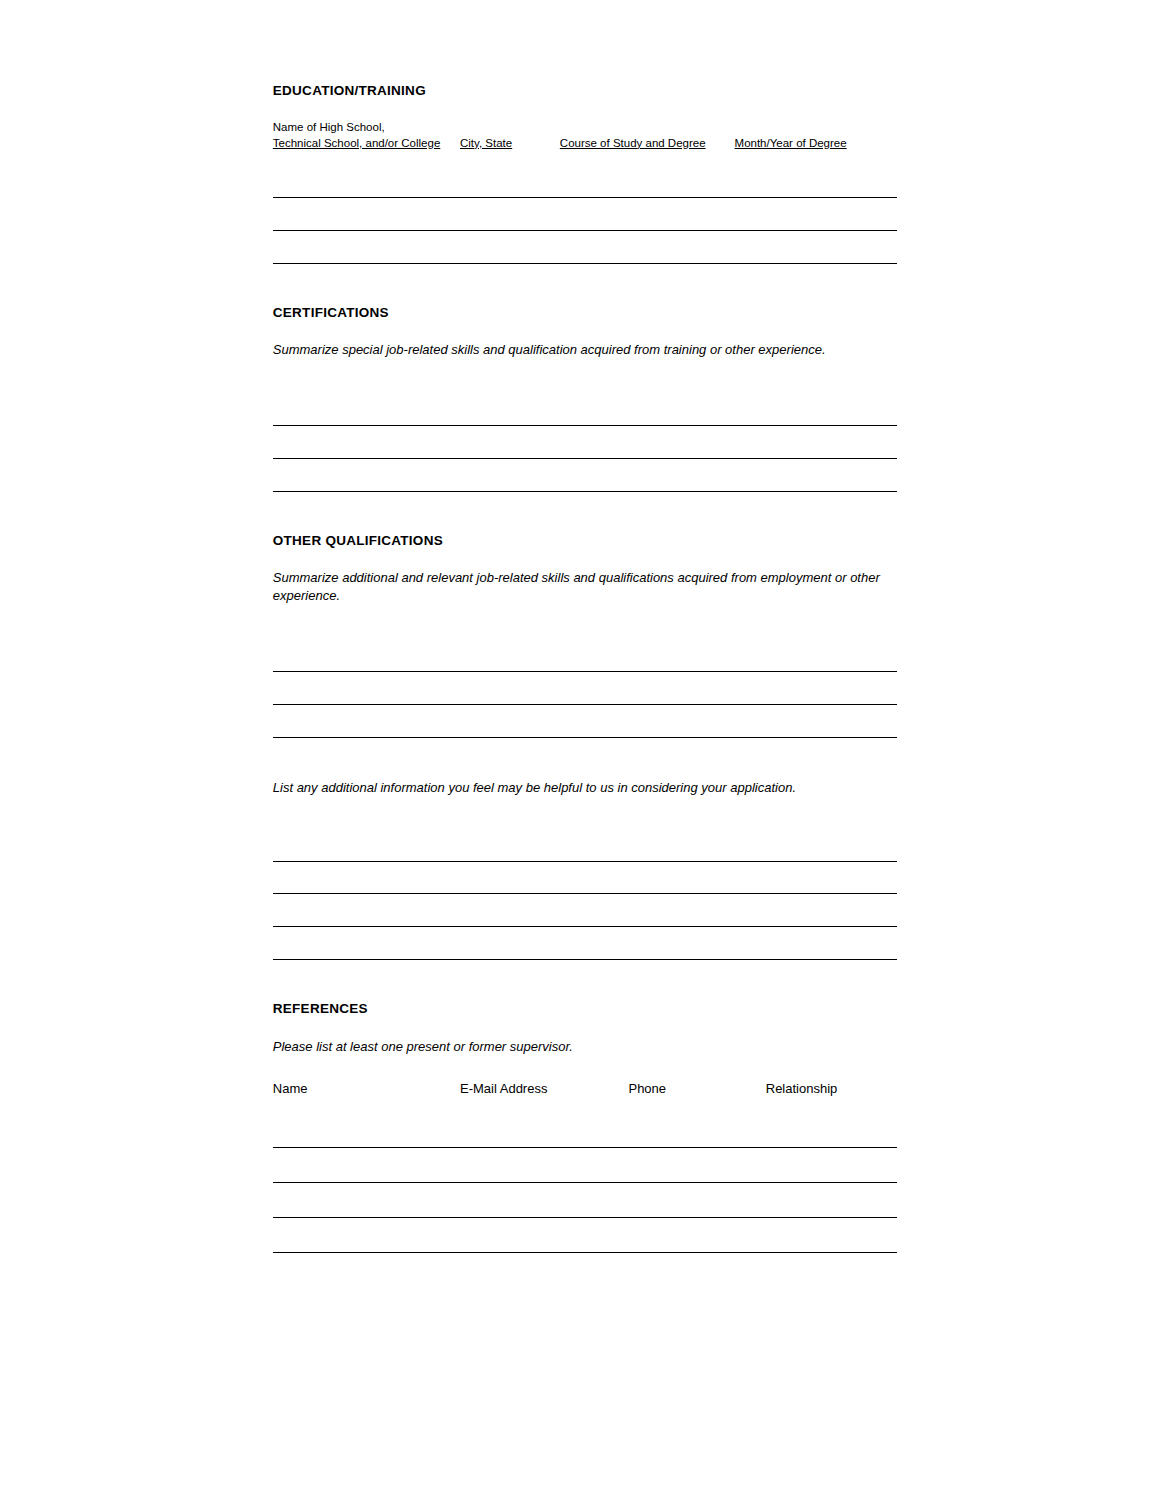EDUCATION/TRAINING
| Name of High School, Technical School, and/or College | City, State | Course of Study and Degree | Month/Year of Degree |
CERTIFICATIONS
Summarize special job-related skills and qualification acquired from training or other experience.
OTHER QUALIFICATIONS
Summarize additional and relevant job-related skills and qualifications acquired from employment or other experience.
List any additional information you feel may be helpful to us in considering your application.
REFERENCES
Please list at least one present or former supervisor.
| Name | E-Mail Address | Phone | Relationship |